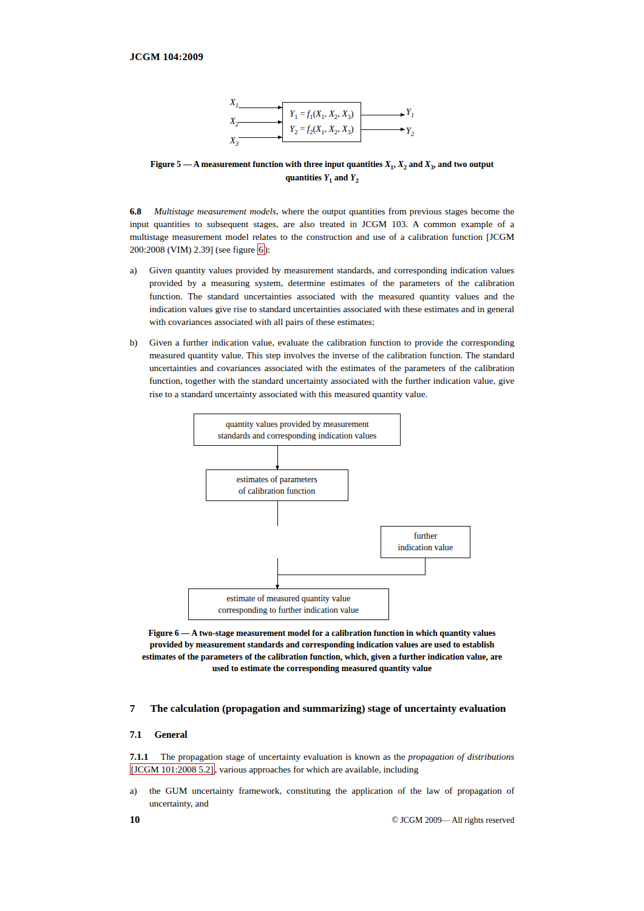JCGM 104:2009
X1
X2
X3
Y1 = f1(X1, X2, X3)
Y2 = f2(X1, X2, X3)
Y1
Y2
Figure 5 — A measurement function with three input quantities X1, X2 and X3, and two output quantities Y1 and Y2
6.8 Multistage measurement models, where the output quantities from previous stages become the input quantities to subsequent stages, are also treated in JCGM 103. A common example of a multistage measurement model relates to the construction and use of a calibration function [JCGM 200:2008 (VIM) 2.39] (see figure 6):
a) Given quantity values provided by measurement standards, and corresponding indication values provided by a measuring system, determine estimates of the parameters of the calibration function. The standard uncertainties associated with the measured quantity values and the indication values give rise to standard uncertainties associated with these estimates and in general with covariances associated with all pairs of these estimates;
b) Given a further indication value, evaluate the calibration function to provide the corresponding measured quantity value. This step involves the inverse of the calibration function. The standard uncertainties and covariances associated with the estimates of the parameters of the calibration function, together with the standard uncertainty associated with the further indication value, give rise to a standard uncertainty associated with this measured quantity value.
quantity values provided by measurement
standards and corresponding indication values
estimates of parameters
of calibration function
further
indication value
estimate of measured quantity value
corresponding to further indication value
Figure 6 — A two-stage measurement model for a calibration function in which quantity values provided by measurement standards and corresponding indication values are used to establish estimates of the parameters of the calibration function, which, given a further indication value, are used to estimate the corresponding measured quantity value
7 The calculation (propagation and summarizing) stage of uncertainty evaluation
7.1 General
7.1.1 The propagation stage of uncertainty evaluation is known as the propagation of distributions [JCGM 101:2008 5.2], various approaches for which are available, including
a) the GUM uncertainty framework, constituting the application of the law of propagation of uncertainty, and
10
© JCGM 2009— All rights reserved